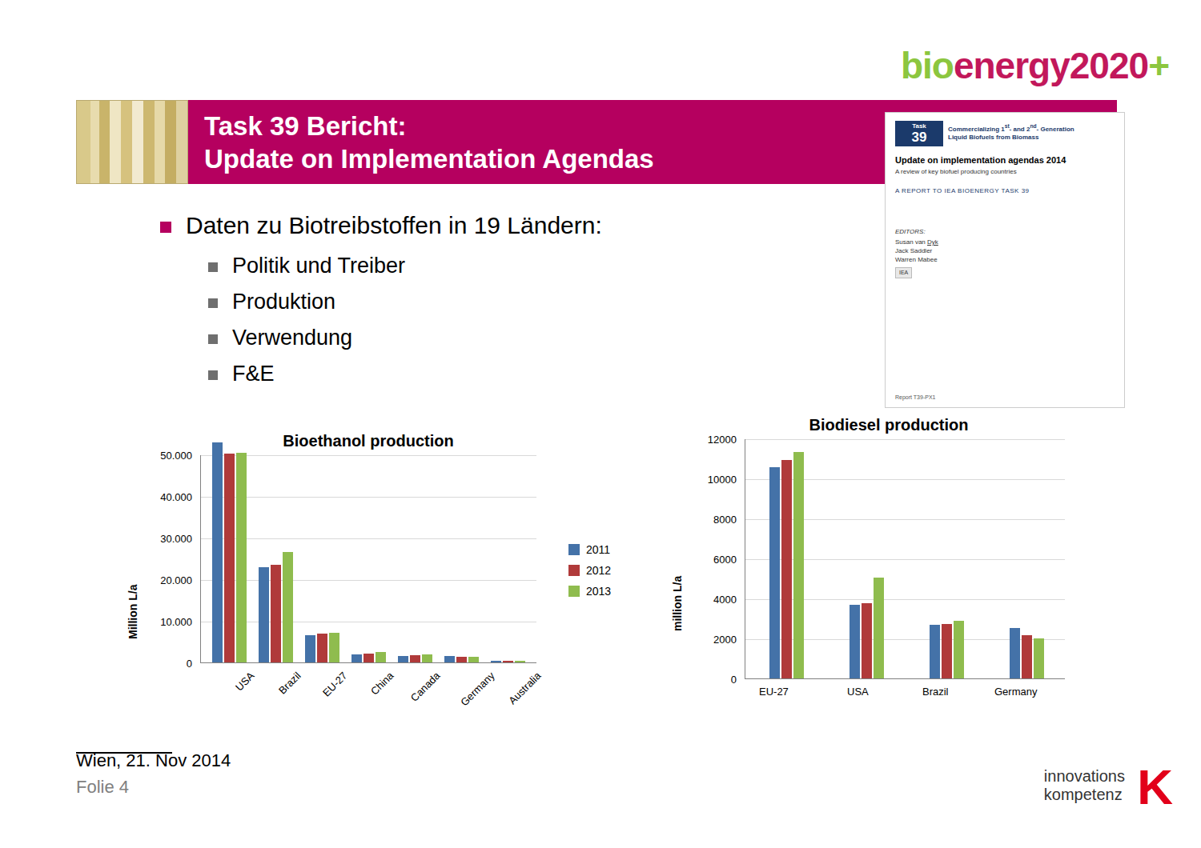bio energy 2020+
Task 39 Bericht:
Update on Implementation Agendas
Task39
Commercializing 1st- and 2nd- Generation
Liquid Biofuels from Biomass
Update on implementation agendas 2014
A review of key biofuel producing countries
A REPORT TO IEA BIOENERGY TASK 39
EDITORS:
Susan van Dyk
Jack Saddler
Warren Mabee
IEA
Report T39-PX1
Daten zu Biotreibstoffen in 19 Ländern:
Politik und Treiber
Produktion
Verwendung
F&E
Bioethanol production
Million L/a
50.000 40.000 30.000 20.000 10.000 0
USA
Brazil
EU-27
China
Canada
Germany
Australia
2011
2012
2013
Biodiesel production
million L/a
12000 10000 8000 6000 4000 2000 0
EU-27
USA
Brazil
Germany
Wien, 21. Nov 2014
Folie 4
innovations
kompetenz K